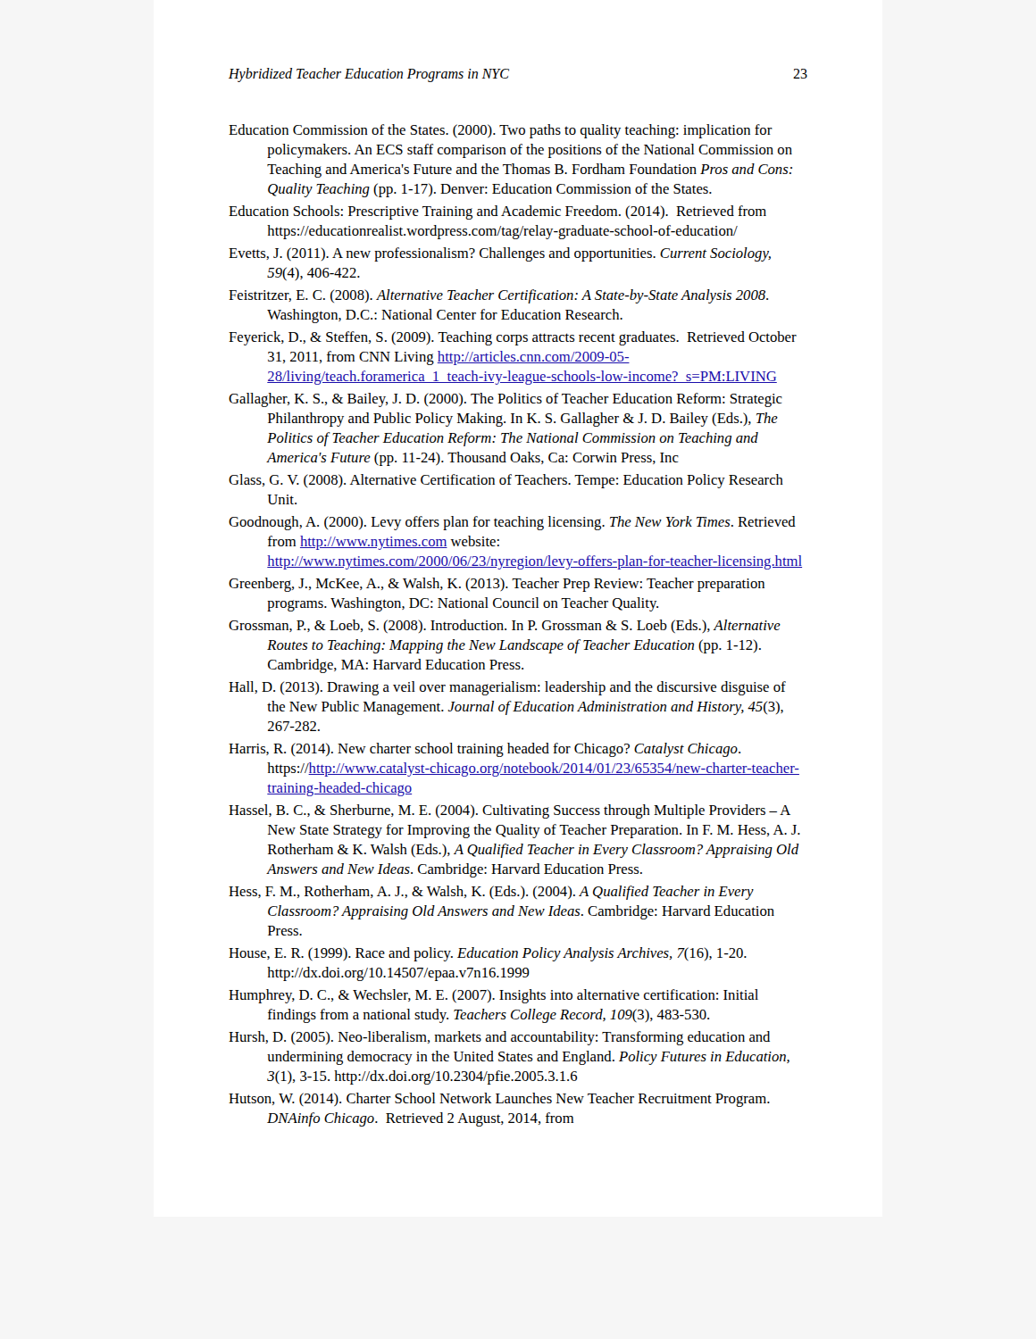Hybridized Teacher Education Programs in NYC 23
Education Commission of the States. (2000). Two paths to quality teaching: implication for policymakers. An ECS staff comparison of the positions of the National Commission on Teaching and America's Future and the Thomas B. Fordham Foundation Pros and Cons: Quality Teaching (pp. 1-17). Denver: Education Commission of the States.
Education Schools: Prescriptive Training and Academic Freedom. (2014). Retrieved from https://educationrealist.wordpress.com/tag/relay-graduate-school-of-education/
Evetts, J. (2011). A new professionalism? Challenges and opportunities. Current Sociology, 59(4), 406-422.
Feistritzer, E. C. (2008). Alternative Teacher Certification: A State-by-State Analysis 2008. Washington, D.C.: National Center for Education Research.
Feyerick, D., & Steffen, S. (2009). Teaching corps attracts recent graduates. Retrieved October 31, 2011, from CNN Living http://articles.cnn.com/2009-05-28/living/teach.foramerica_1_teach-ivy-league-schools-low-income?_s=PM:LIVING
Gallagher, K. S., & Bailey, J. D. (2000). The Politics of Teacher Education Reform: Strategic Philanthropy and Public Policy Making. In K. S. Gallagher & J. D. Bailey (Eds.), The Politics of Teacher Education Reform: The National Commission on Teaching and America's Future (pp. 11-24). Thousand Oaks, Ca: Corwin Press, Inc
Glass, G. V. (2008). Alternative Certification of Teachers. Tempe: Education Policy Research Unit.
Goodnough, A. (2000). Levy offers plan for teaching licensing. The New York Times. Retrieved from http://www.nytimes.com website: http://www.nytimes.com/2000/06/23/nyregion/levy-offers-plan-for-teacher-licensing.html
Greenberg, J., McKee, A., & Walsh, K. (2013). Teacher Prep Review: Teacher preparation programs. Washington, DC: National Council on Teacher Quality.
Grossman, P., & Loeb, S. (2008). Introduction. In P. Grossman & S. Loeb (Eds.), Alternative Routes to Teaching: Mapping the New Landscape of Teacher Education (pp. 1-12). Cambridge, MA: Harvard Education Press.
Hall, D. (2013). Drawing a veil over managerialism: leadership and the discursive disguise of the New Public Management. Journal of Education Administration and History, 45(3), 267-282.
Harris, R. (2014). New charter school training headed for Chicago? Catalyst Chicago. https://http://www.catalyst-chicago.org/notebook/2014/01/23/65354/new-charter-teacher-training-headed-chicago
Hassel, B. C., & Sherburne, M. E. (2004). Cultivating Success through Multiple Providers – A New State Strategy for Improving the Quality of Teacher Preparation. In F. M. Hess, A. J. Rotherham & K. Walsh (Eds.), A Qualified Teacher in Every Classroom? Appraising Old Answers and New Ideas. Cambridge: Harvard Education Press.
Hess, F. M., Rotherham, A. J., & Walsh, K. (Eds.). (2004). A Qualified Teacher in Every Classroom? Appraising Old Answers and New Ideas. Cambridge: Harvard Education Press.
House, E. R. (1999). Race and policy. Education Policy Analysis Archives, 7(16), 1-20. http://dx.doi.org/10.14507/epaa.v7n16.1999
Humphrey, D. C., & Wechsler, M. E. (2007). Insights into alternative certification: Initial findings from a national study. Teachers College Record, 109(3), 483-530.
Hursh, D. (2005). Neo-liberalism, markets and accountability: Transforming education and undermining democracy in the United States and England. Policy Futures in Education, 3(1), 3-15. http://dx.doi.org/10.2304/pfie.2005.3.1.6
Hutson, W. (2014). Charter School Network Launches New Teacher Recruitment Program. DNAinfo Chicago. Retrieved 2 August, 2014, from